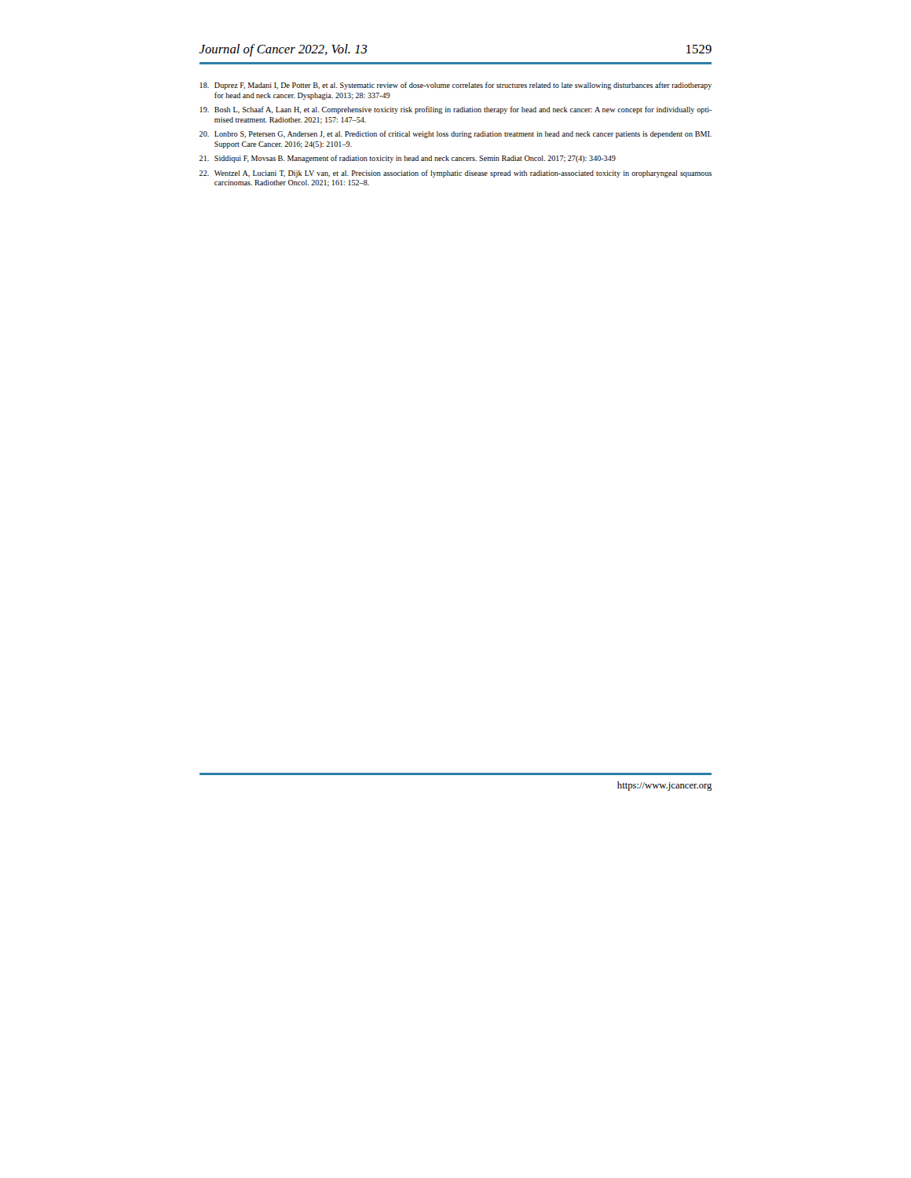Journal of Cancer 2022, Vol. 13 1529
18. Duprez F, Madani I, De Potter B, et al. Systematic review of dose-volume correlates for structures related to late swallowing disturbances after radiotherapy for head and neck cancer. Dysphagia. 2013; 28: 337-49
19. Bosh L, Schaaf A, Laan H, et al. Comprehensive toxicity risk profiling in radiation therapy for head and neck cancer: A new concept for individually optimised treatment. Radiother. 2021; 157: 147–54.
20. Lonbro S, Petersen G, Andersen J, et al. Prediction of critical weight loss during radiation treatment in head and neck cancer patients is dependent on BMI. Support Care Cancer. 2016; 24(5): 2101–9.
21. Siddiqui F, Movsas B. Management of radiation toxicity in head and neck cancers. Semin Radiat Oncol. 2017; 27(4): 340-349
22. Wentzel A, Luciani T, Dijk LV van, et al. Precision association of lymphatic disease spread with radiation-associated toxicity in oropharyngeal squamous carcinomas. Radiother Oncol. 2021; 161: 152–8.
https://www.jcancer.org